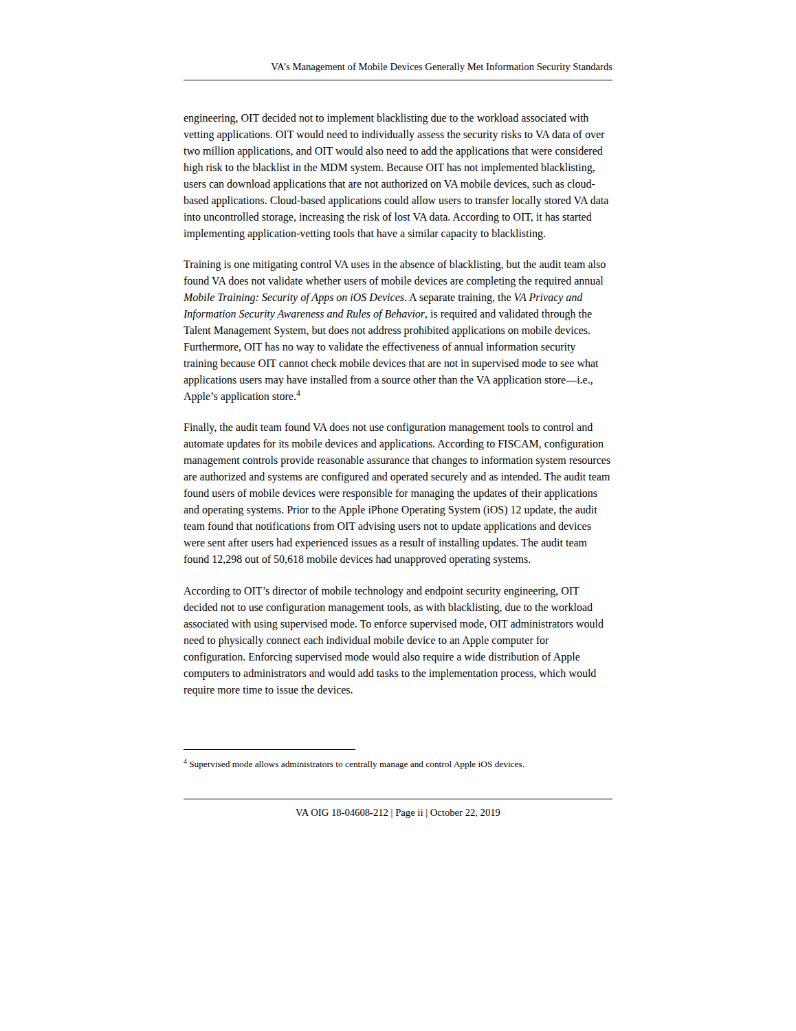VA’s Management of Mobile Devices Generally Met Information Security Standards
engineering, OIT decided not to implement blacklisting due to the workload associated with vetting applications. OIT would need to individually assess the security risks to VA data of over two million applications, and OIT would also need to add the applications that were considered high risk to the blacklist in the MDM system. Because OIT has not implemented blacklisting, users can download applications that are not authorized on VA mobile devices, such as cloud-based applications. Cloud-based applications could allow users to transfer locally stored VA data into uncontrolled storage, increasing the risk of lost VA data. According to OIT, it has started implementing application-vetting tools that have a similar capacity to blacklisting.
Training is one mitigating control VA uses in the absence of blacklisting, but the audit team also found VA does not validate whether users of mobile devices are completing the required annual Mobile Training: Security of Apps on iOS Devices. A separate training, the VA Privacy and Information Security Awareness and Rules of Behavior, is required and validated through the Talent Management System, but does not address prohibited applications on mobile devices. Furthermore, OIT has no way to validate the effectiveness of annual information security training because OIT cannot check mobile devices that are not in supervised mode to see what applications users may have installed from a source other than the VA application store—i.e., Apple’s application store.4
Finally, the audit team found VA does not use configuration management tools to control and automate updates for its mobile devices and applications. According to FISCAM, configuration management controls provide reasonable assurance that changes to information system resources are authorized and systems are configured and operated securely and as intended. The audit team found users of mobile devices were responsible for managing the updates of their applications and operating systems. Prior to the Apple iPhone Operating System (iOS) 12 update, the audit team found that notifications from OIT advising users not to update applications and devices were sent after users had experienced issues as a result of installing updates. The audit team found 12,298 out of 50,618 mobile devices had unapproved operating systems.
According to OIT’s director of mobile technology and endpoint security engineering, OIT decided not to use configuration management tools, as with blacklisting, due to the workload associated with using supervised mode. To enforce supervised mode, OIT administrators would need to physically connect each individual mobile device to an Apple computer for configuration. Enforcing supervised mode would also require a wide distribution of Apple computers to administrators and would add tasks to the implementation process, which would require more time to issue the devices.
4 Supervised mode allows administrators to centrally manage and control Apple iOS devices.
VA OIG 18-04608-212 | Page ii | October 22, 2019